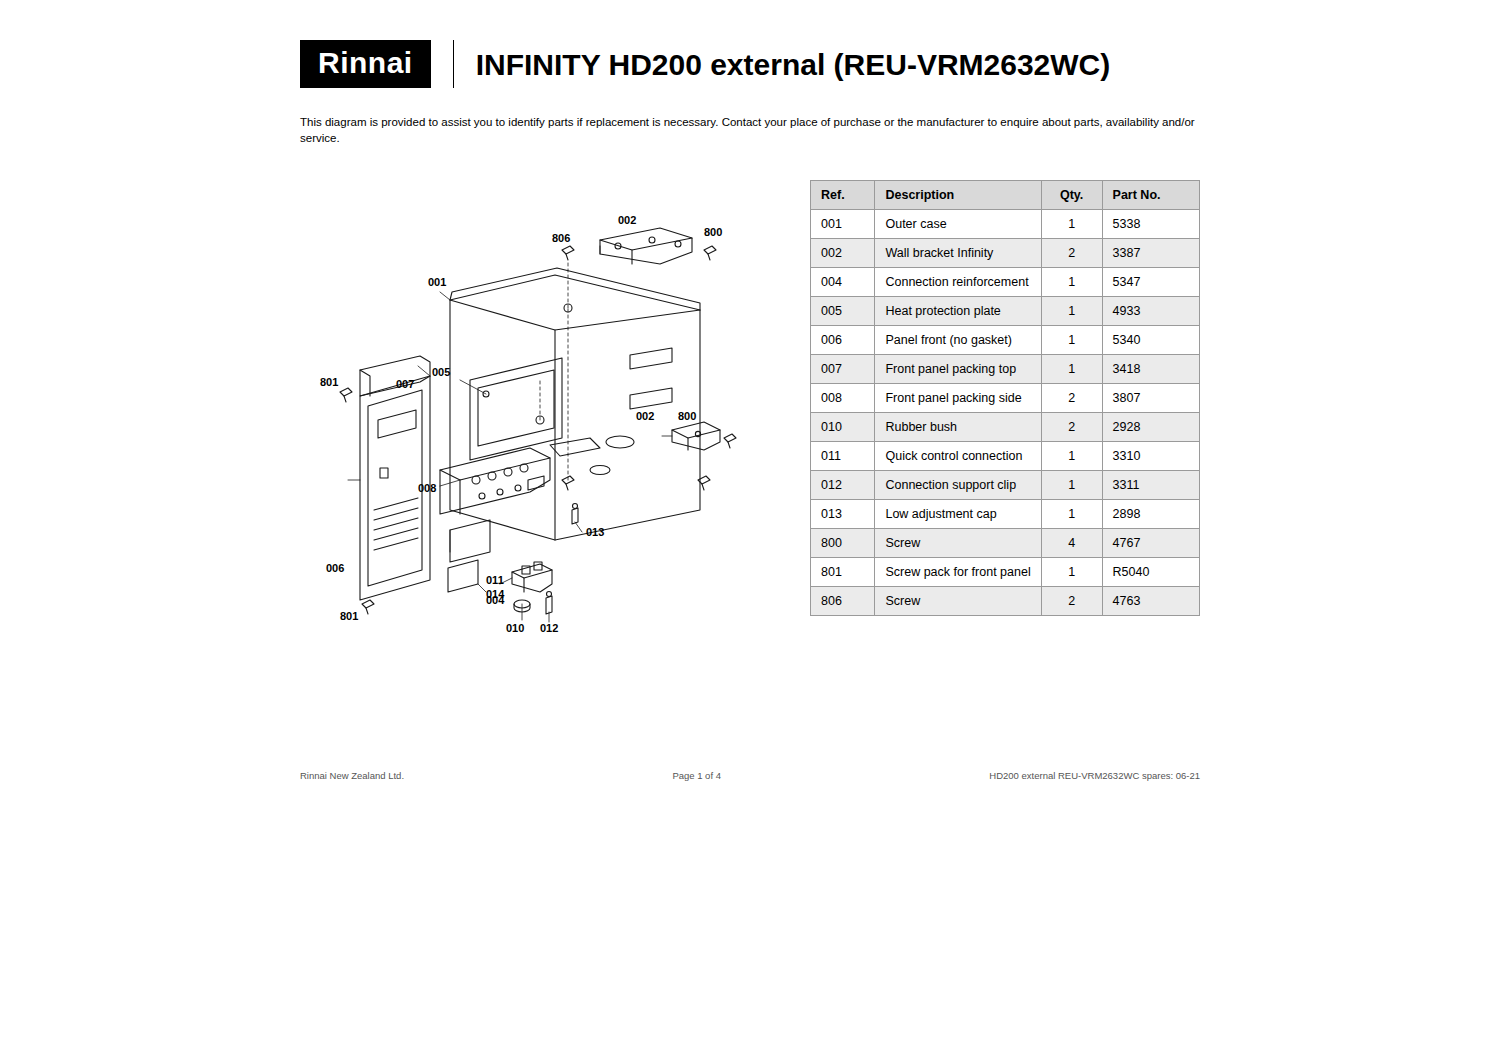Rinnai
INFINITY HD200 external (REU-VRM2632WC)
This diagram is provided to assist you to identify parts if replacement is necessary. Contact your place of purchase or the manufacturer to enquire about parts, availability and/or service.
806 002 800 001 005 007 801 002 800 008 004 013 006 014 011 010 012 801
Parts list for INFINITY HD200 external (REU-VRM2632WC)
| Ref. | Description | Qty. | Part No. |
| --- | --- | --- | --- |
| 001 | Outer case | 1 | 5338 |
| 002 | Wall bracket Infinity | 2 | 3387 |
| 004 | Connection reinforcement | 1 | 5347 |
| 005 | Heat protection plate | 1 | 4933 |
| 006 | Panel front (no gasket) | 1 | 5340 |
| 007 | Front panel packing top | 1 | 3418 |
| 008 | Front panel packing side | 2 | 3807 |
| 010 | Rubber bush | 2 | 2928 |
| 011 | Quick control connection | 1 | 3310 |
| 012 | Connection support clip | 1 | 3311 |
| 013 | Low adjustment cap | 1 | 2898 |
| 800 | Screw | 4 | 4767 |
| 801 | Screw pack for front panel | 1 | R5040 |
| 806 | Screw | 2 | 4763 |
Rinnai New Zealand Ltd.
Page 1 of 4
HD200 external REU-VRM2632WC spares: 06-21